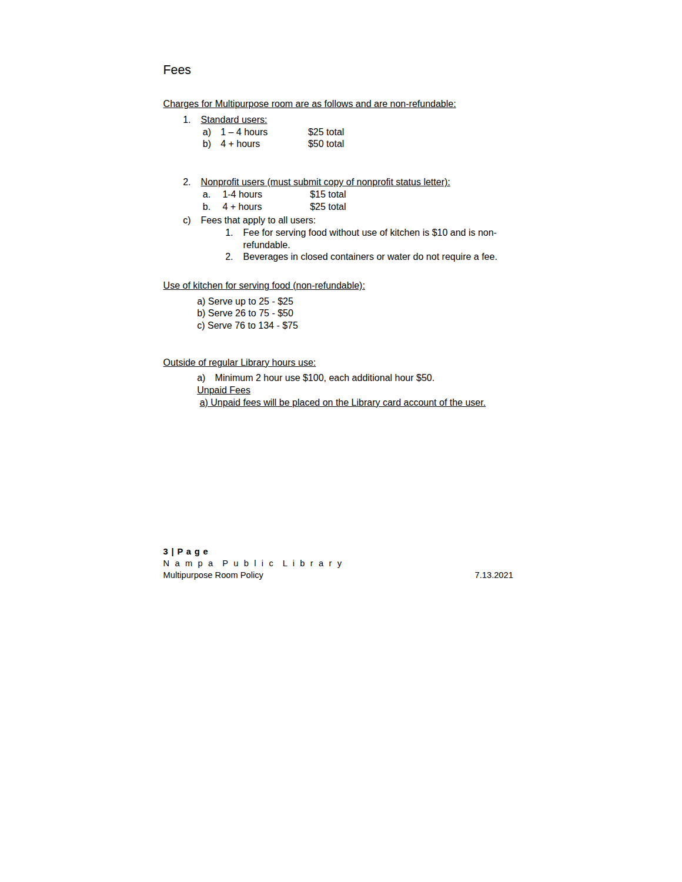Fees
Charges for Multipurpose room are as follows and are non-refundable:
1. Standard users:
a) 1 – 4 hours $25 total
b) 4 + hours $50 total
2. Nonprofit users (must submit copy of nonprofit status letter):
a. 1-4 hours $15 total
b. 4 + hours $25 total
c) Fees that apply to all users:
1. Fee for serving food without use of kitchen is $10 and is non-refundable.
2. Beverages in closed containers or water do not require a fee.
Use of kitchen for serving food (non-refundable):
a) Serve up to 25 - $25
b) Serve 26 to 75 - $50
c) Serve 76 to 134 - $75
Outside of regular Library hours use:
a) Minimum 2 hour use $100, each additional hour $50.
Unpaid Fees
a) Unpaid fees will be placed on the Library card account of the user.
3 | P a g e
N a m p a P u b l i c L i b r a r y
Multipurpose Room Policy 7.13.2021